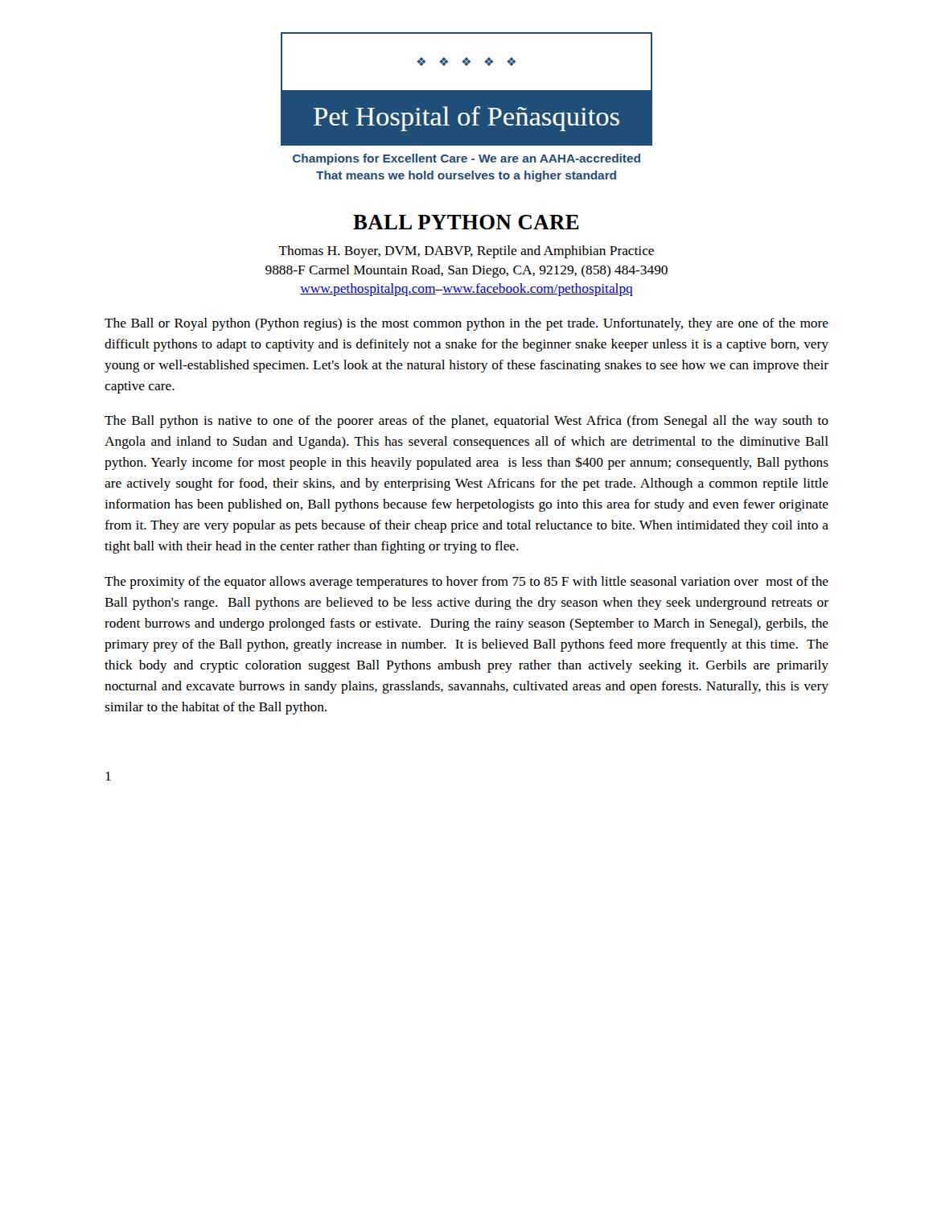❖ ❖ ❖ ❖ ❖
Pet Hospital of Peñasquitos
Champions for Excellent Care - We are an AAHA-accredited
That means we hold ourselves to a higher standard
BALL PYTHON CARE
Thomas H. Boyer, DVM, DABVP, Reptile and Amphibian Practice
9888-F Carmel Mountain Road, San Diego, CA, 92129, (858) 484-3490
www.pethospitalpq.com–www.facebook.com/pethospitalpq
The Ball or Royal python (Python regius) is the most common python in the pet trade. Unfortunately, they are one of the more difficult pythons to adapt to captivity and is definitely not a snake for the beginner snake keeper unless it is a captive born, very young or well-established specimen. Let's look at the natural history of these fascinating snakes to see how we can improve their captive care.
The Ball python is native to one of the poorer areas of the planet, equatorial West Africa (from Senegal all the way south to Angola and inland to Sudan and Uganda). This has several consequences all of which are detrimental to the diminutive Ball python. Yearly income for most people in this heavily populated area is less than $400 per annum; consequently, Ball pythons are actively sought for food, their skins, and by enterprising West Africans for the pet trade. Although a common reptile little information has been published on, Ball pythons because few herpetologists go into this area for study and even fewer originate from it. They are very popular as pets because of their cheap price and total reluctance to bite. When intimidated they coil into a tight ball with their head in the center rather than fighting or trying to flee.
The proximity of the equator allows average temperatures to hover from 75 to 85 F with little seasonal variation over most of the Ball python's range. Ball pythons are believed to be less active during the dry season when they seek underground retreats or rodent burrows and undergo prolonged fasts or estivate. During the rainy season (September to March in Senegal), gerbils, the primary prey of the Ball python, greatly increase in number. It is believed Ball pythons feed more frequently at this time. The thick body and cryptic coloration suggest Ball Pythons ambush prey rather than actively seeking it. Gerbils are primarily nocturnal and excavate burrows in sandy plains, grasslands, savannahs, cultivated areas and open forests. Naturally, this is very similar to the habitat of the Ball python.
1